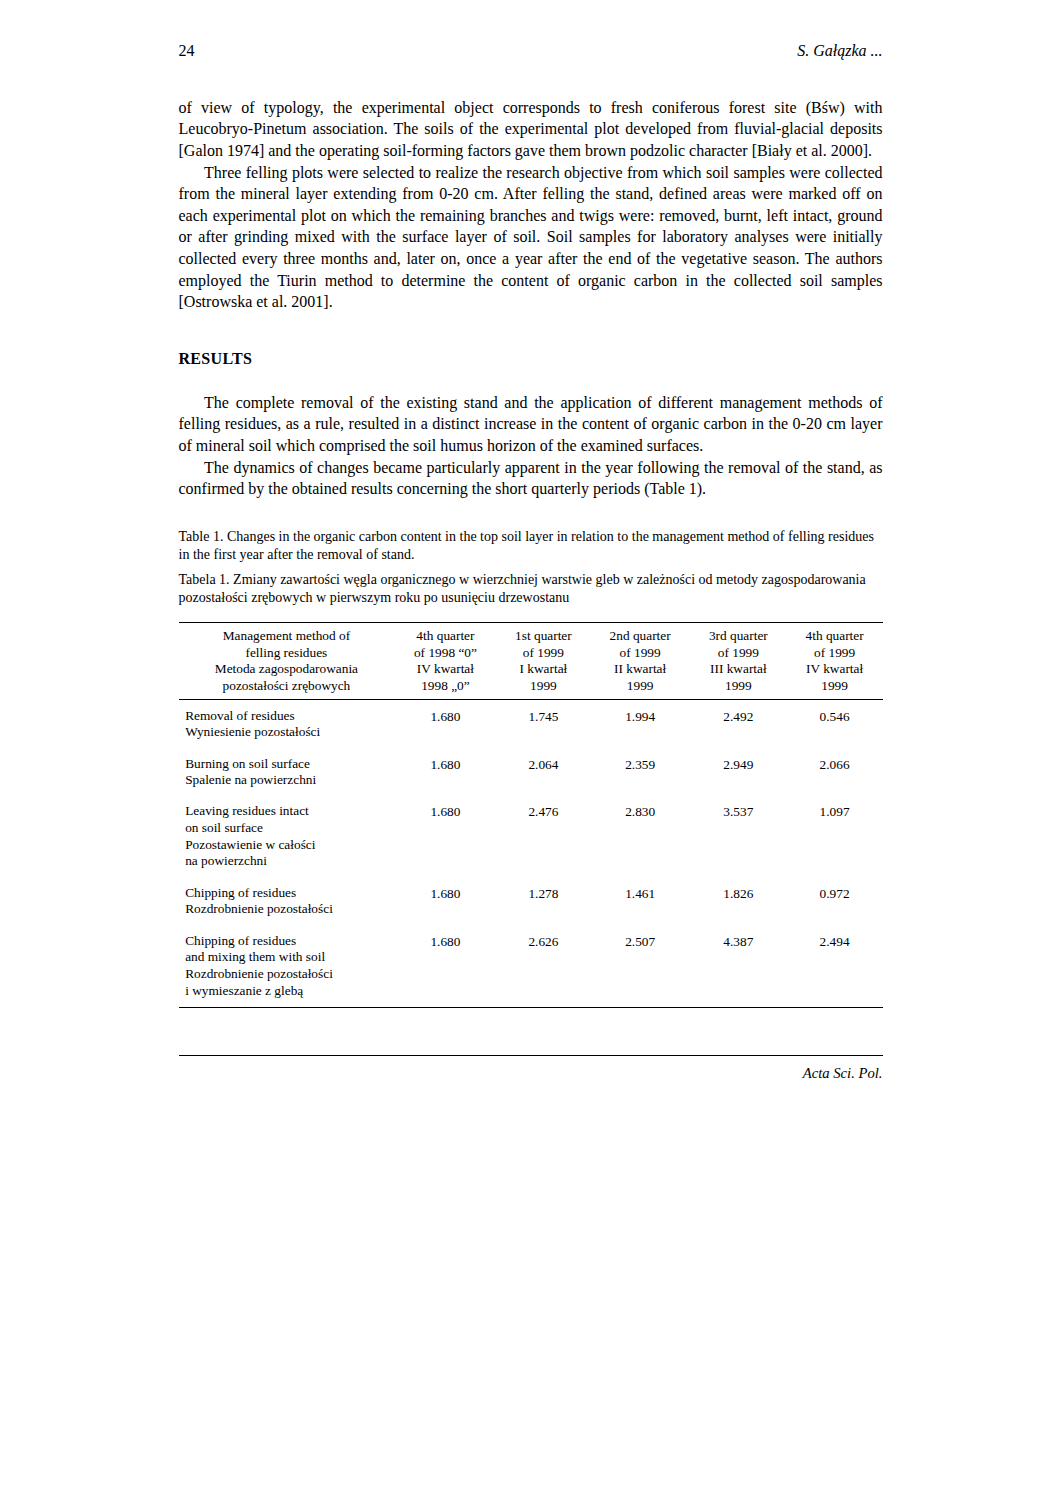24 S. Gałązka ...
of view of typology, the experimental object corresponds to fresh coniferous forest site (Bśw) with Leucobryo-Pinetum association. The soils of the experimental plot developed from fluvial-glacial deposits [Galon 1974] and the operating soil-forming factors gave them brown podzolic character [Biały et al. 2000].
Three felling plots were selected to realize the research objective from which soil samples were collected from the mineral layer extending from 0-20 cm. After felling the stand, defined areas were marked off on each experimental plot on which the remaining branches and twigs were: removed, burnt, left intact, ground or after grinding mixed with the surface layer of soil. Soil samples for laboratory analyses were initially collected every three months and, later on, once a year after the end of the vegetative season. The authors employed the Tiurin method to determine the content of organic carbon in the collected soil samples [Ostrowska et al. 2001].
Results
The complete removal of the existing stand and the application of different management methods of felling residues, as a rule, resulted in a distinct increase in the content of organic carbon in the 0-20 cm layer of mineral soil which comprised the soil humus horizon of the examined surfaces.
The dynamics of changes became particularly apparent in the year following the removal of the stand, as confirmed by the obtained results concerning the short quarterly periods (Table 1).
Table 1. Changes in the organic carbon content in the top soil layer in relation to the management method of felling residues in the first year after the removal of stand.
Tabela 1. Zmiany zawartości węgla organicznego w wierzchniej warstwie gleb w zależności od metody zagospodarowania pozostałości zrębowych w pierwszym roku po usunięciu drzewostanu
| Management method of felling residues Metoda zagospodarowania pozostałości zrębowych | 4th quarter of 1998 “0” IV kwartał 1998 „0” | 1st quarter of 1999 I kwartał 1999 | 2nd quarter of 1999 II kwartał 1999 | 3rd quarter of 1999 III kwartał 1999 | 4th quarter of 1999 IV kwartał 1999 |
| --- | --- | --- | --- | --- | --- |
| Removal of residues Wyniesienie pozostałości | 1.680 | 1.745 | 1.994 | 2.492 | 0.546 |
| Burning on soil surface Spalenie na powierzchni | 1.680 | 2.064 | 2.359 | 2.949 | 2.066 |
| Leaving residues intact on soil surface Pozostawienie w całości na powierzchni | 1.680 | 2.476 | 2.830 | 3.537 | 1.097 |
| Chipping of residues Rozdrobnienie pozostałości | 1.680 | 1.278 | 1.461 | 1.826 | 0.972 |
| Chipping of residues and mixing them with soil Rozdrobnienie pozostałości i wymieszanie z glebą | 1.680 | 2.626 | 2.507 | 4.387 | 2.494 |
Acta Sci. Pol.